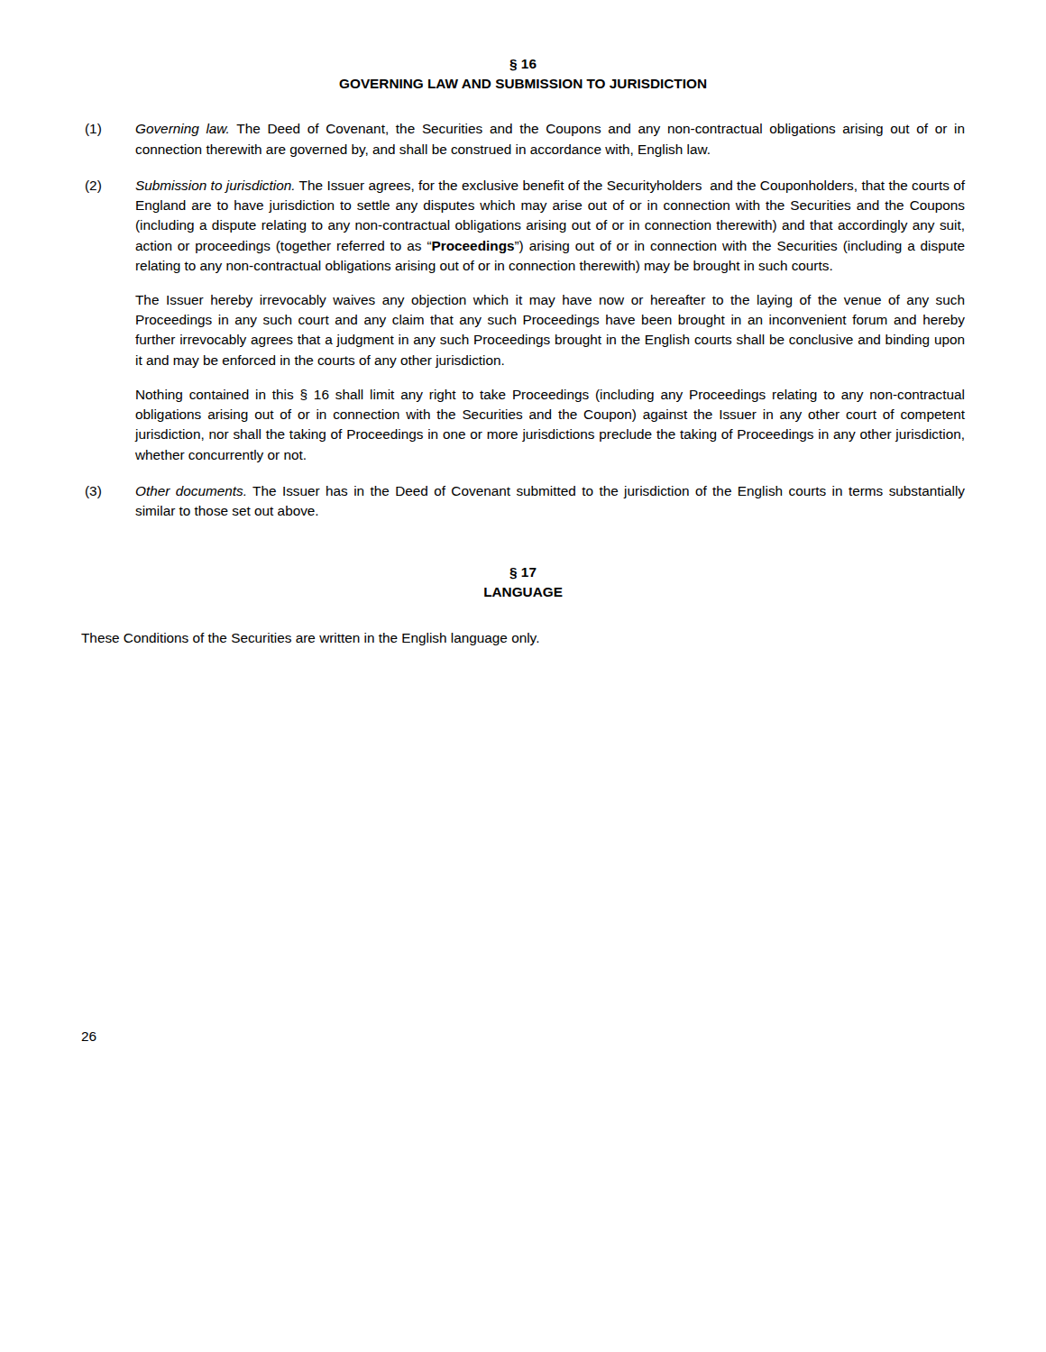§ 16 GOVERNING LAW AND SUBMISSION TO JURISDICTION
(1)
Governing law. The Deed of Covenant, the Securities and the Coupons and any non-contractual obligations arising out of or in connection therewith are governed by, and shall be construed in accordance with, English law.
(2)
Submission to jurisdiction. The Issuer agrees, for the exclusive benefit of the Securityholders and the Couponholders, that the courts of England are to have jurisdiction to settle any disputes which may arise out of or in connection with the Securities and the Coupons (including a dispute relating to any non-contractual obligations arising out of or in connection therewith) and that accordingly any suit, action or proceedings (together referred to as “Proceedings”) arising out of or in connection with the Securities (including a dispute relating to any non-contractual obligations arising out of or in connection therewith) may be brought in such courts.
The Issuer hereby irrevocably waives any objection which it may have now or hereafter to the laying of the venue of any such Proceedings in any such court and any claim that any such Proceedings have been brought in an inconvenient forum and hereby further irrevocably agrees that a judgment in any such Proceedings brought in the English courts shall be conclusive and binding upon it and may be enforced in the courts of any other jurisdiction.
Nothing contained in this § 16 shall limit any right to take Proceedings (including any Proceedings relating to any non-contractual obligations arising out of or in connection with the Securities and the Coupon) against the Issuer in any other court of competent jurisdiction, nor shall the taking of Proceedings in one or more jurisdictions preclude the taking of Proceedings in any other jurisdiction, whether concurrently or not.
(3)
Other documents. The Issuer has in the Deed of Covenant submitted to the jurisdiction of the English courts in terms substantially similar to those set out above.
§ 17 LANGUAGE
These Conditions of the Securities are written in the English language only.
26